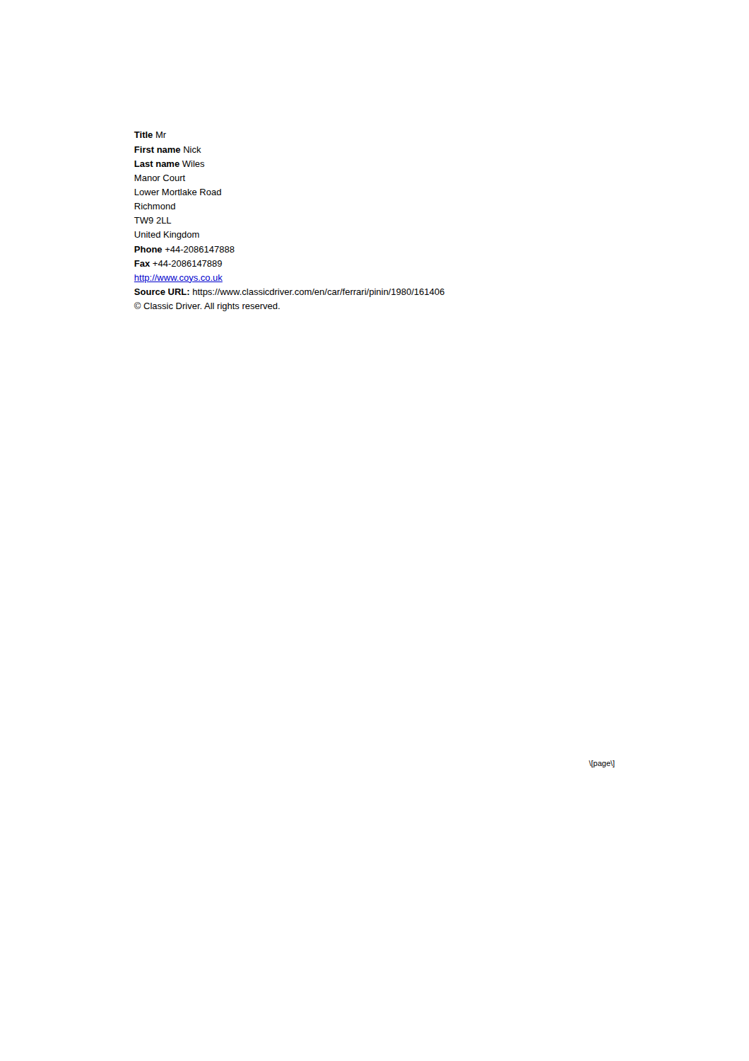Title Mr
First name Nick
Last name Wiles
Manor Court
Lower Mortlake Road
Richmond
TW9 2LL
United Kingdom
Phone +44-2086147888
Fax +44-2086147889
http://www.coys.co.uk
Source URL: https://www.classicdriver.com/en/car/ferrari/pinin/1980/161406
© Classic Driver. All rights reserved.
\[page\]